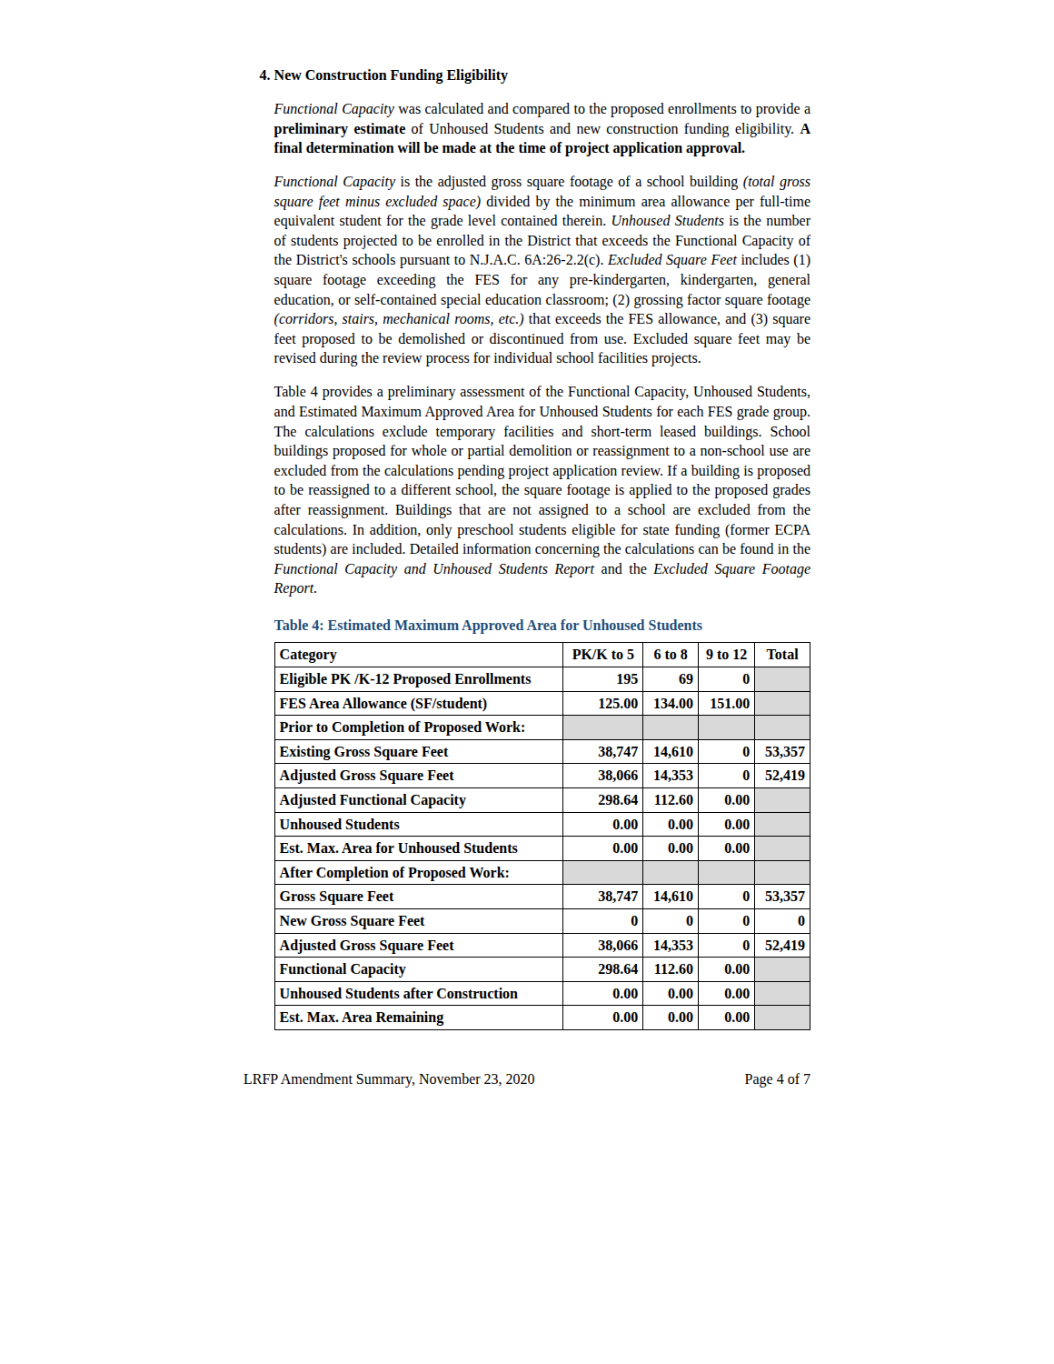New Construction Funding Eligibility
Functional Capacity was calculated and compared to the proposed enrollments to provide a preliminary estimate of Unhoused Students and new construction funding eligibility. A final determination will be made at the time of project application approval.
Functional Capacity is the adjusted gross square footage of a school building (total gross square feet minus excluded space) divided by the minimum area allowance per full-time equivalent student for the grade level contained therein. Unhoused Students is the number of students projected to be enrolled in the District that exceeds the Functional Capacity of the District's schools pursuant to N.J.A.C. 6A:26-2.2(c). Excluded Square Feet includes (1) square footage exceeding the FES for any pre-kindergarten, kindergarten, general education, or self-contained special education classroom; (2) grossing factor square footage (corridors, stairs, mechanical rooms, etc.) that exceeds the FES allowance, and (3) square feet proposed to be demolished or discontinued from use. Excluded square feet may be revised during the review process for individual school facilities projects.
Table 4 provides a preliminary assessment of the Functional Capacity, Unhoused Students, and Estimated Maximum Approved Area for Unhoused Students for each FES grade group. The calculations exclude temporary facilities and short-term leased buildings. School buildings proposed for whole or partial demolition or reassignment to a non-school use are excluded from the calculations pending project application review. If a building is proposed to be reassigned to a different school, the square footage is applied to the proposed grades after reassignment. Buildings that are not assigned to a school are excluded from the calculations. In addition, only preschool students eligible for state funding (former ECPA students) are included. Detailed information concerning the calculations can be found in the Functional Capacity and Unhoused Students Report and the Excluded Square Footage Report.
Table 4: Estimated Maximum Approved Area for Unhoused Students
| Category | PK/K to 5 | 6 to 8 | 9 to 12 | Total |
| --- | --- | --- | --- | --- |
| Eligible PK /K-12 Proposed Enrollments | 195 | 69 | 0 | |
| FES Area Allowance (SF/student) | 125.00 | 134.00 | 151.00 | |
| Prior to Completion of Proposed Work: | | | | |
| Existing Gross Square Feet | 38,747 | 14,610 | 0 | 53,357 |
| Adjusted Gross Square Feet | 38,066 | 14,353 | 0 | 52,419 |
| Adjusted Functional Capacity | 298.64 | 112.60 | 0.00 | |
| Unhoused Students | 0.00 | 0.00 | 0.00 | |
| Est. Max. Area for Unhoused Students | 0.00 | 0.00 | 0.00 | |
| After Completion of Proposed Work: | | | | |
| Gross Square Feet | 38,747 | 14,610 | 0 | 53,357 |
| New Gross Square Feet | 0 | 0 | 0 | 0 |
| Adjusted Gross Square Feet | 38,066 | 14,353 | 0 | 52,419 |
| Functional Capacity | 298.64 | 112.60 | 0.00 | |
| Unhoused Students after Construction | 0.00 | 0.00 | 0.00 | |
| Est. Max. Area Remaining | 0.00 | 0.00 | 0.00 | |
LRFP Amendment Summary, November 23, 2020 Page 4 of 7